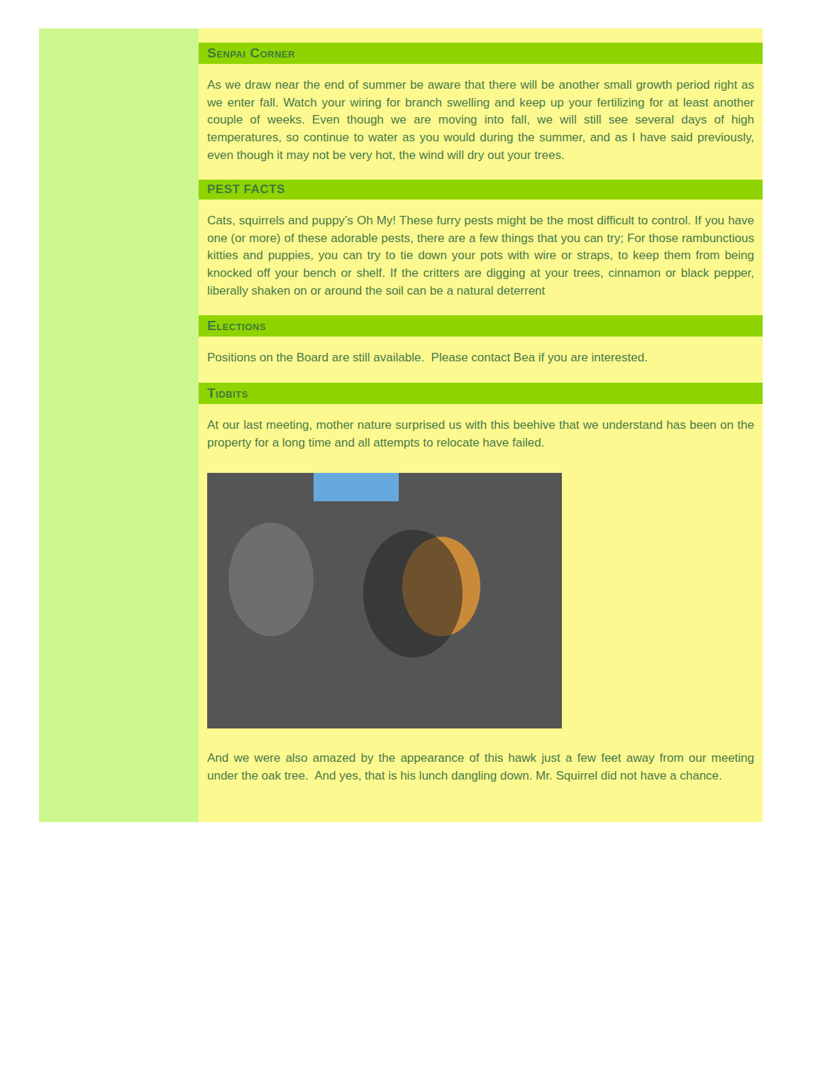Senpai Corner
As we draw near the end of summer be aware that there will be another small growth period right as we enter fall. Watch your wiring for branch swelling and keep up your fertilizing for at least another couple of weeks. Even though we are moving into fall, we will still see several days of high temperatures, so continue to water as you would during the summer, and as I have said previously, even though it may not be very hot, the wind will dry out your trees.
Pest Facts
Cats, squirrels and puppy’s Oh My! These furry pests might be the most difficult to control. If you have one (or more) of these adorable pests, there are a few things that you can try; For those rambunctious kitties and puppies, you can try to tie down your pots with wire or straps, to keep them from being knocked off your bench or shelf. If the critters are digging at your trees, cinnamon or black pepper, liberally shaken on or around the soil can be a natural deterrent
Elections
Positions on the Board are still available. Please contact Bea if you are interested.
Tidbits
At our last meeting, mother nature surprised us with this beehive that we understand has been on the property for a long time and all attempts to relocate have failed.
And we were also amazed by the appearance of this hawk just a few feet away from our meeting under the oak tree. And yes, that is his lunch dangling down. Mr. Squirrel did not have a chance.